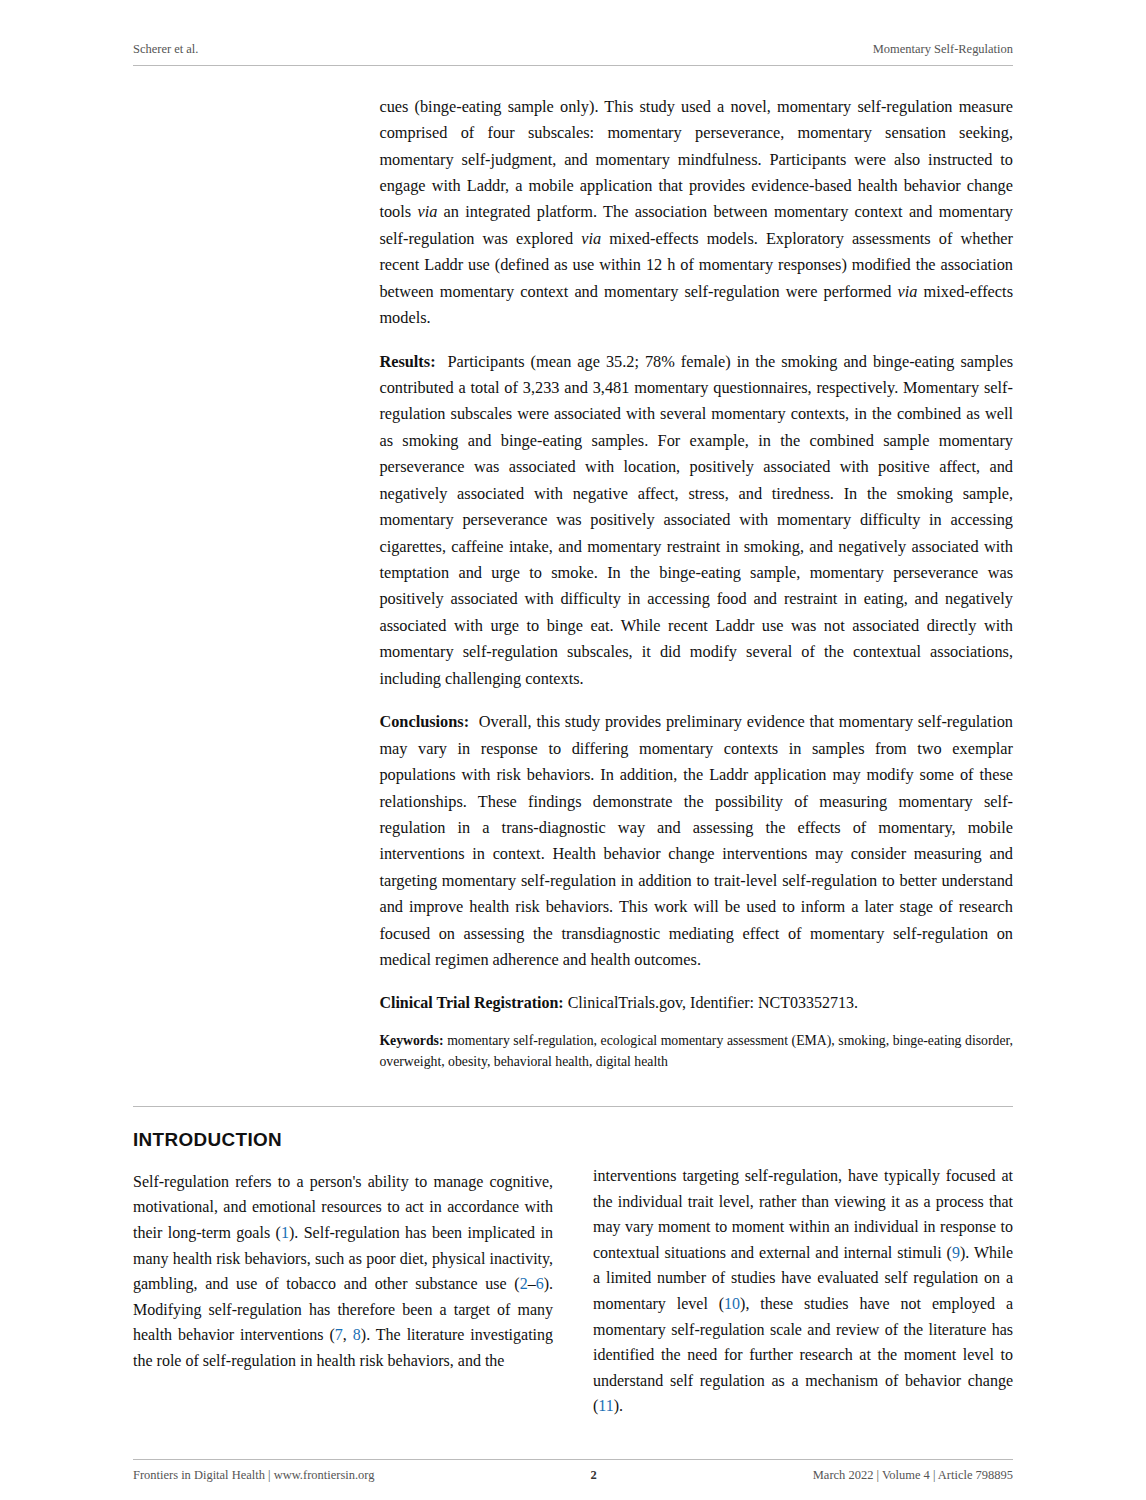Scherer et al. Momentary Self-Regulation
cues (binge-eating sample only). This study used a novel, momentary self-regulation measure comprised of four subscales: momentary perseverance, momentary sensation seeking, momentary self-judgment, and momentary mindfulness. Participants were also instructed to engage with Laddr, a mobile application that provides evidence-based health behavior change tools via an integrated platform. The association between momentary context and momentary self-regulation was explored via mixed-effects models. Exploratory assessments of whether recent Laddr use (defined as use within 12 h of momentary responses) modified the association between momentary context and momentary self-regulation were performed via mixed-effects models.
Results: Participants (mean age 35.2; 78% female) in the smoking and binge-eating samples contributed a total of 3,233 and 3,481 momentary questionnaires, respectively. Momentary self-regulation subscales were associated with several momentary contexts, in the combined as well as smoking and binge-eating samples. For example, in the combined sample momentary perseverance was associated with location, positively associated with positive affect, and negatively associated with negative affect, stress, and tiredness. In the smoking sample, momentary perseverance was positively associated with momentary difficulty in accessing cigarettes, caffeine intake, and momentary restraint in smoking, and negatively associated with temptation and urge to smoke. In the binge-eating sample, momentary perseverance was positively associated with difficulty in accessing food and restraint in eating, and negatively associated with urge to binge eat. While recent Laddr use was not associated directly with momentary self-regulation subscales, it did modify several of the contextual associations, including challenging contexts.
Conclusions: Overall, this study provides preliminary evidence that momentary self-regulation may vary in response to differing momentary contexts in samples from two exemplar populations with risk behaviors. In addition, the Laddr application may modify some of these relationships. These findings demonstrate the possibility of measuring momentary self-regulation in a trans-diagnostic way and assessing the effects of momentary, mobile interventions in context. Health behavior change interventions may consider measuring and targeting momentary self-regulation in addition to trait-level self-regulation to better understand and improve health risk behaviors. This work will be used to inform a later stage of research focused on assessing the transdiagnostic mediating effect of momentary self-regulation on medical regimen adherence and health outcomes.
Clinical Trial Registration: ClinicalTrials.gov, Identifier: NCT03352713.
Keywords: momentary self-regulation, ecological momentary assessment (EMA), smoking, binge-eating disorder, overweight, obesity, behavioral health, digital health
INTRODUCTION
Self-regulation refers to a person's ability to manage cognitive, motivational, and emotional resources to act in accordance with their long-term goals (1). Self-regulation has been implicated in many health risk behaviors, such as poor diet, physical inactivity, gambling, and use of tobacco and other substance use (2–6). Modifying self-regulation has therefore been a target of many health behavior interventions (7, 8). The literature investigating the role of self-regulation in health risk behaviors, and the
interventions targeting self-regulation, have typically focused at the individual trait level, rather than viewing it as a process that may vary moment to moment within an individual in response to contextual situations and external and internal stimuli (9). While a limited number of studies have evaluated self regulation on a momentary level (10), these studies have not employed a momentary self-regulation scale and review of the literature has identified the need for further research at the moment level to understand self regulation as a mechanism of behavior change (11).
Frontiers in Digital Health | www.frontiersin.org 2 March 2022 | Volume 4 | Article 798895